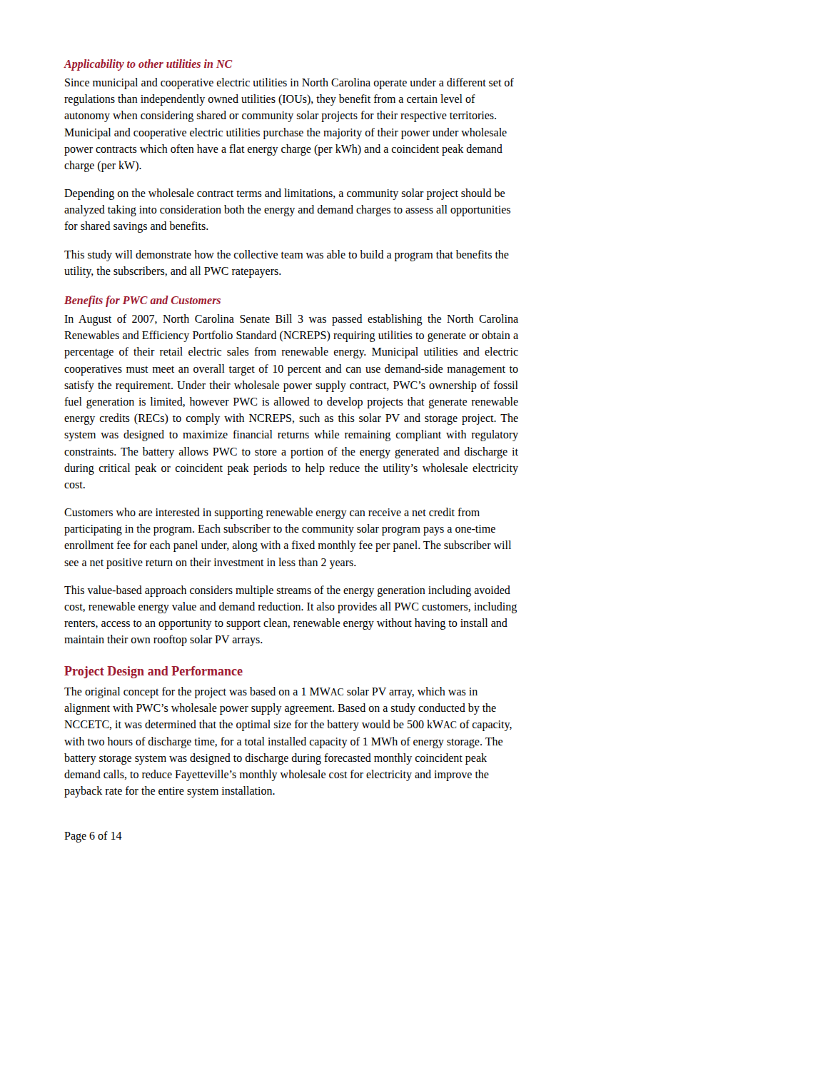Applicability to other utilities in NC
Since municipal and cooperative electric utilities in North Carolina operate under a different set of regulations than independently owned utilities (IOUs), they benefit from a certain level of autonomy when considering shared or community solar projects for their respective territories. Municipal and cooperative electric utilities purchase the majority of their power under wholesale power contracts which often have a flat energy charge (per kWh) and a coincident peak demand charge (per kW).
Depending on the wholesale contract terms and limitations, a community solar project should be analyzed taking into consideration both the energy and demand charges to assess all opportunities for shared savings and benefits.
This study will demonstrate how the collective team was able to build a program that benefits the utility, the subscribers, and all PWC ratepayers.
Benefits for PWC and Customers
In August of 2007, North Carolina Senate Bill 3 was passed establishing the North Carolina Renewables and Efficiency Portfolio Standard (NCREPS) requiring utilities to generate or obtain a percentage of their retail electric sales from renewable energy. Municipal utilities and electric cooperatives must meet an overall target of 10 percent and can use demand-side management to satisfy the requirement. Under their wholesale power supply contract, PWC’s ownership of fossil fuel generation is limited, however PWC is allowed to develop projects that generate renewable energy credits (RECs) to comply with NCREPS, such as this solar PV and storage project. The system was designed to maximize financial returns while remaining compliant with regulatory constraints. The battery allows PWC to store a portion of the energy generated and discharge it during critical peak or coincident peak periods to help reduce the utility’s wholesale electricity cost.
Customers who are interested in supporting renewable energy can receive a net credit from participating in the program. Each subscriber to the community solar program pays a one-time enrollment fee for each panel under, along with a fixed monthly fee per panel. The subscriber will see a net positive return on their investment in less than 2 years.
This value-based approach considers multiple streams of the energy generation including avoided cost, renewable energy value and demand reduction. It also provides all PWC customers, including renters, access to an opportunity to support clean, renewable energy without having to install and maintain their own rooftop solar PV arrays.
Project Design and Performance
The original concept for the project was based on a 1 MWAC solar PV array, which was in alignment with PWC’s wholesale power supply agreement. Based on a study conducted by the NCCETC, it was determined that the optimal size for the battery would be 500 kWAC of capacity, with two hours of discharge time, for a total installed capacity of 1 MWh of energy storage. The battery storage system was designed to discharge during forecasted monthly coincident peak demand calls, to reduce Fayetteville’s monthly wholesale cost for electricity and improve the payback rate for the entire system installation.
Page 6 of 14